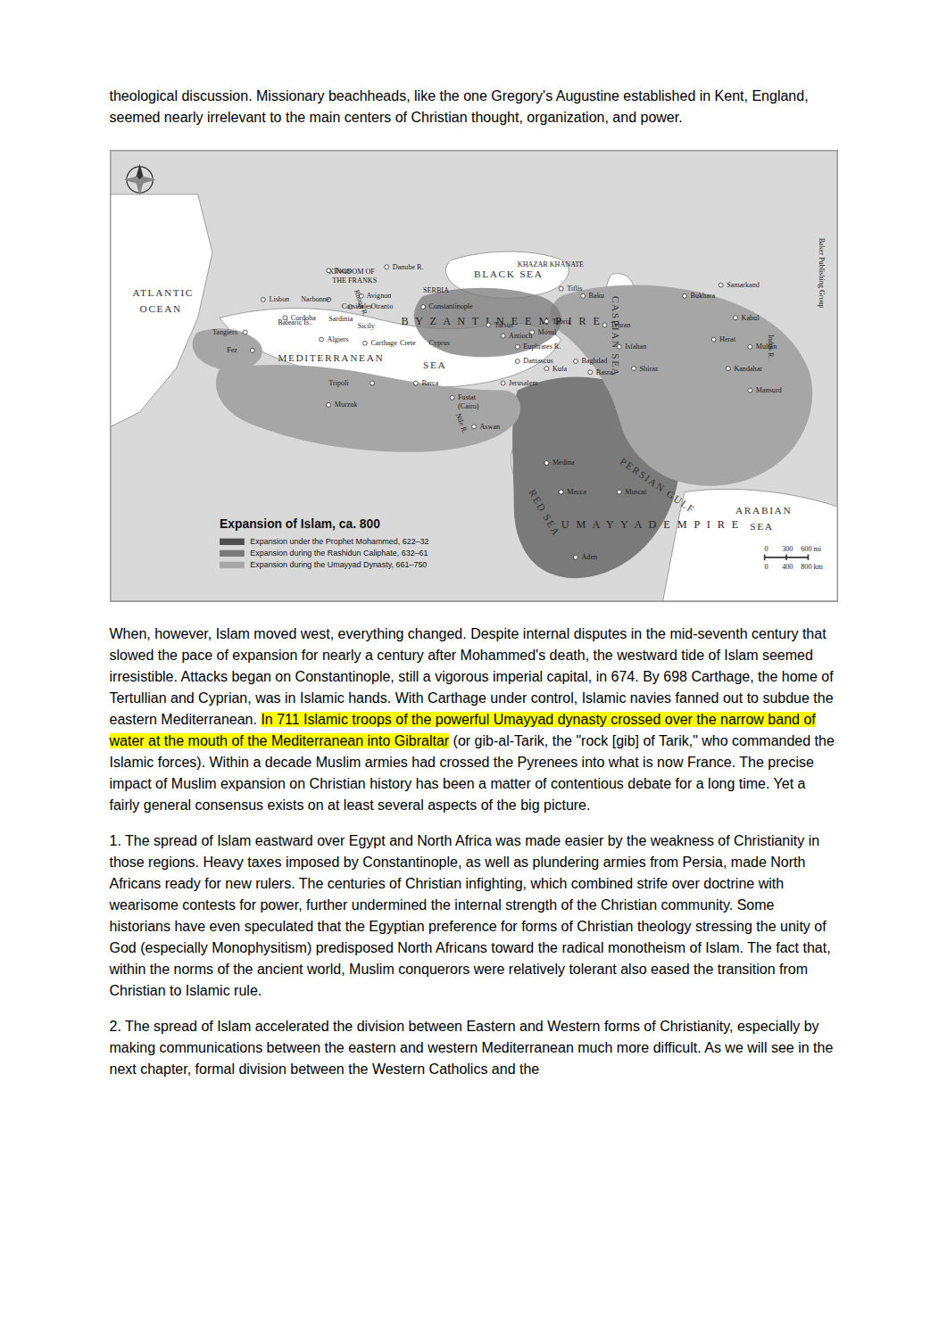theological discussion. Missionary beachheads, like the one Gregory's Augustine established in Kent, England, seemed nearly irrelevant to the main centers of Christian thought, organization, and power.
ATLANTIC OCEAN MEDITERRANEAN SEA BLACK SEA CASPIAN SEA RED SEA PERSIAN GULF ARABIAN SEA B Y Z A N T I N E E M P I R E U M A Y Y A D E M P I R E KHAZAR KHANATE KINGDOM OF THE FRANKS SERBIA Tours Danube R. Avignon Narbonne Arles Lisbon Cordoba Tangiers Fez Algiers Carthage Tripoli Barca Murzuk Fustat (Cairo) Aswan Constantinople Tarsus Antioch Euphrates R. Mosul Tabriz Tiflis Baku Tehran Isfahan Shiraz Baghdad Basra Kufa Damascus Jerusalem Medina Mecca Muscat Aden Bukhara Samarkand Kabul Herat Multan Kandahar Mansurd Indus R. Nile R. Rhone R. Balearic Is. Sardinia Sicily Corsica Otranto Crete Cyprus Expansion of Islam, ca. 800 Expansion under the Prophet Mohammed, 622–32 Expansion during the Rashidun Caliphate, 632–61 Expansion during the Umayyad Dynasty, 661–750 0 300 600 mi 0 400 800 km Baker Publishing Group
Map: Expansion of Islam, ca. 800. Legend: Expansion under the Prophet Mohammed, 622–32; Expansion during the Rashidun Caliphate, 632–61; Expansion during the Umayyad Dynasty, 661–750.
When, however, Islam moved west, everything changed. Despite internal disputes in the mid-seventh century that slowed the pace of expansion for nearly a century after Mohammed's death, the westward tide of Islam seemed irresistible. Attacks began on Constantinople, still a vigorous imperial capital, in 674. By 698 Carthage, the home of Tertullian and Cyprian, was in Islamic hands. With Carthage under control, Islamic navies fanned out to subdue the eastern Mediterranean. In 711 Islamic troops of the powerful Umayyad dynasty crossed over the narrow band of water at the mouth of the Mediterranean into Gibraltar (or gib-al-Tarik, the "rock [gib] of Tarik," who commanded the Islamic forces). Within a decade Muslim armies had crossed the Pyrenees into what is now France. The precise impact of Muslim expansion on Christian history has been a matter of contentious debate for a long time. Yet a fairly general consensus exists on at least several aspects of the big picture.
1. The spread of Islam eastward over Egypt and North Africa was made easier by the weakness of Christianity in those regions. Heavy taxes imposed by Constantinople, as well as plundering armies from Persia, made North Africans ready for new rulers. The centuries of Christian infighting, which combined strife over doctrine with wearisome contests for power, further undermined the internal strength of the Christian community. Some historians have even speculated that the Egyptian preference for forms of Christian theology stressing the unity of God (especially Monophysitism) predisposed North Africans toward the radical monotheism of Islam. The fact that, within the norms of the ancient world, Muslim conquerors were relatively tolerant also eased the transition from Christian to Islamic rule.
2. The spread of Islam accelerated the division between Eastern and Western forms of Christianity, especially by making communications between the eastern and western Mediterranean much more difficult. As we will see in the next chapter, formal division between the Western Catholics and the